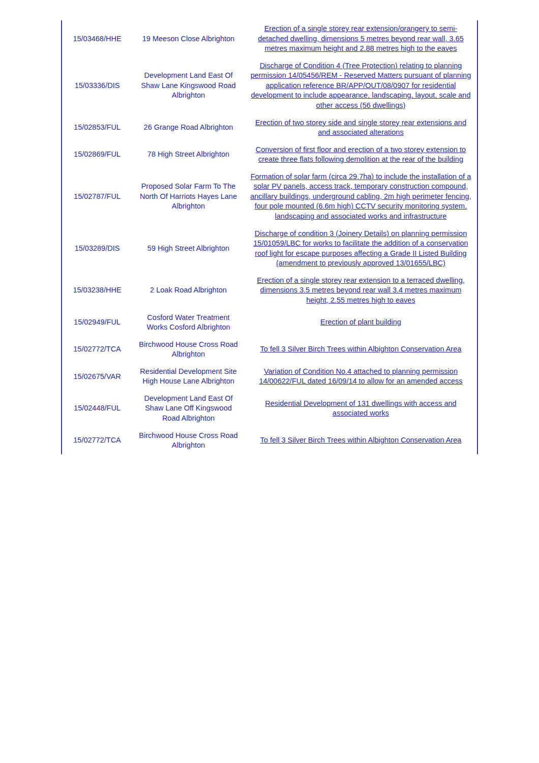| 15/03468/HHE | 19 Meeson Close Albrighton | Erection of a single storey rear extension/orangery to semi-detached dwelling, dimensions 5 metres beyond rear wall, 3.65 metres maximum height and 2.88 metres high to the eaves |
| 15/03336/DIS | Development Land East Of Shaw Lane Kingswood Road Albrighton | Discharge of Condition 4 (Tree Protection) relating to planning permission 14/05456/REM - Reserved Matters pursuant of planning application reference BR/APP/OUT/08/0907 for residential development to include appearance, landscaping, layout, scale and other access (56 dwellings) |
| 15/02853/FUL | 26 Grange Road Albrighton | Erection of two storey side and single storey rear extensions and and associated alterations |
| 15/02869/FUL | 78 High Street Albrighton | Conversion of first floor and erection of a two storey extension to create three flats following demolition at the rear of the building |
| 15/02787/FUL | Proposed Solar Farm To The North Of Harriots Hayes Lane Albrighton | Formation of solar farm (circa 29.7ha) to include the installation of a solar PV panels, access track, temporary construction compound, ancillary buildings, underground cabling, 2m high perimeter fencing, four pole mounted (6.6m high) CCTV security monitoring system, landscaping and associated works and infrastructure |
| 15/03289/DIS | 59 High Street Albrighton | Discharge of condition 3 (Joinery Details) on planning permission 15/01059/LBC for works to facilitate the addition of a conservation roof light for escape purposes affecting a Grade II Listed Building (amendment to previously approved 13/01655/LBC) |
| 15/03238/HHE | 2 Loak Road Albrighton | Erection of a single storey rear extension to a terraced dwelling, dimensions 3.5 metres beyond rear wall 3.4 metres maximum height, 2.55 metres high to eaves |
| 15/02949/FUL | Cosford Water Treatment Works Cosford Albrighton | Erection of plant building |
| 15/02772/TCA | Birchwood House Cross Road Albrighton | To fell 3 Silver Birch Trees within Albighton Conservation Area |
| 15/02675/VAR | Residential Development Site High House Lane Albrighton | Variation of Condition No.4 attached to planning permission 14/00622/FUL dated 16/09/14 to allow for an amended access |
| 15/02448/FUL | Development Land East Of Shaw Lane Off Kingswood Road Albrighton | Residential Development of 131 dwellings with access and associated works |
| 15/02772/TCA | Birchwood House Cross Road Albrighton | To fell 3 Silver Birch Trees within Albighton Conservation Area |